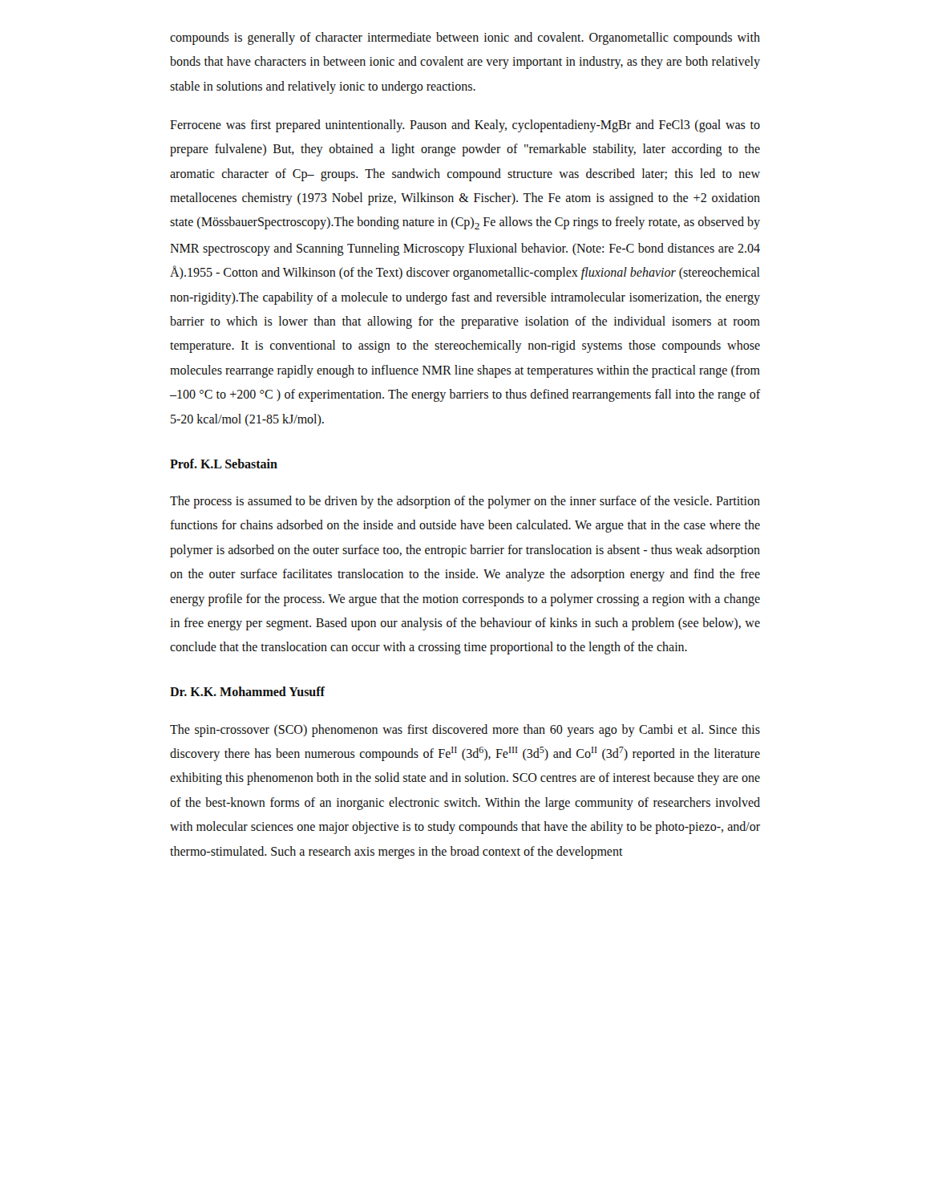compounds is generally of character intermediate between ionic and covalent. Organometallic compounds with bonds that have characters in between ionic and covalent are very important in industry, as they are both relatively stable in solutions and relatively ionic to undergo reactions.
Ferrocene was first prepared unintentionally. Pauson and Kealy, cyclopentadieny-MgBr and FeCl3 (goal was to prepare fulvalene) But, they obtained a light orange powder of "remarkable stability, later according to the aromatic character of Cp– groups. The sandwich compound structure was described later; this led to new metallocenes chemistry (1973 Nobel prize, Wilkinson & Fischer). The Fe atom is assigned to the +2 oxidation state (MössbauerSpectroscopy).The bonding nature in (Cp)2 Fe allows the Cp rings to freely rotate, as observed by NMR spectroscopy and Scanning Tunneling Microscopy Fluxional behavior. (Note: Fe-C bond distances are 2.04 Å).1955 - Cotton and Wilkinson (of the Text) discover organometallic-complex fluxional behavior (stereochemical non-rigidity).The capability of a molecule to undergo fast and reversible intramolecular isomerization, the energy barrier to which is lower than that allowing for the preparative isolation of the individual isomers at room temperature. It is conventional to assign to the stereochemically non-rigid systems those compounds whose molecules rearrange rapidly enough to influence NMR line shapes at temperatures within the practical range (from –100 °C to +200 °C ) of experimentation. The energy barriers to thus defined rearrangements fall into the range of 5-20 kcal/mol (21-85 kJ/mol).
Prof. K.L Sebastain
The process is assumed to be driven by the adsorption of the polymer on the inner surface of the vesicle. Partition functions for chains adsorbed on the inside and outside have been calculated. We argue that in the case where the polymer is adsorbed on the outer surface too, the entropic barrier for translocation is absent - thus weak adsorption on the outer surface facilitates translocation to the inside. We analyze the adsorption energy and find the free energy profile for the process. We argue that the motion corresponds to a polymer crossing a region with a change in free energy per segment. Based upon our analysis of the behaviour of kinks in such a problem (see below), we conclude that the translocation can occur with a crossing time proportional to the length of the chain.
Dr. K.K. Mohammed Yusuff
The spin-crossover (SCO) phenomenon was first discovered more than 60 years ago by Cambi et al. Since this discovery there has been numerous compounds of FeII (3d6), FeIII (3d5) and CoII (3d7) reported in the literature exhibiting this phenomenon both in the solid state and in solution. SCO centres are of interest because they are one of the best-known forms of an inorganic electronic switch. Within the large community of researchers involved with molecular sciences one major objective is to study compounds that have the ability to be photo-piezo-, and/or thermo-stimulated. Such a research axis merges in the broad context of the development